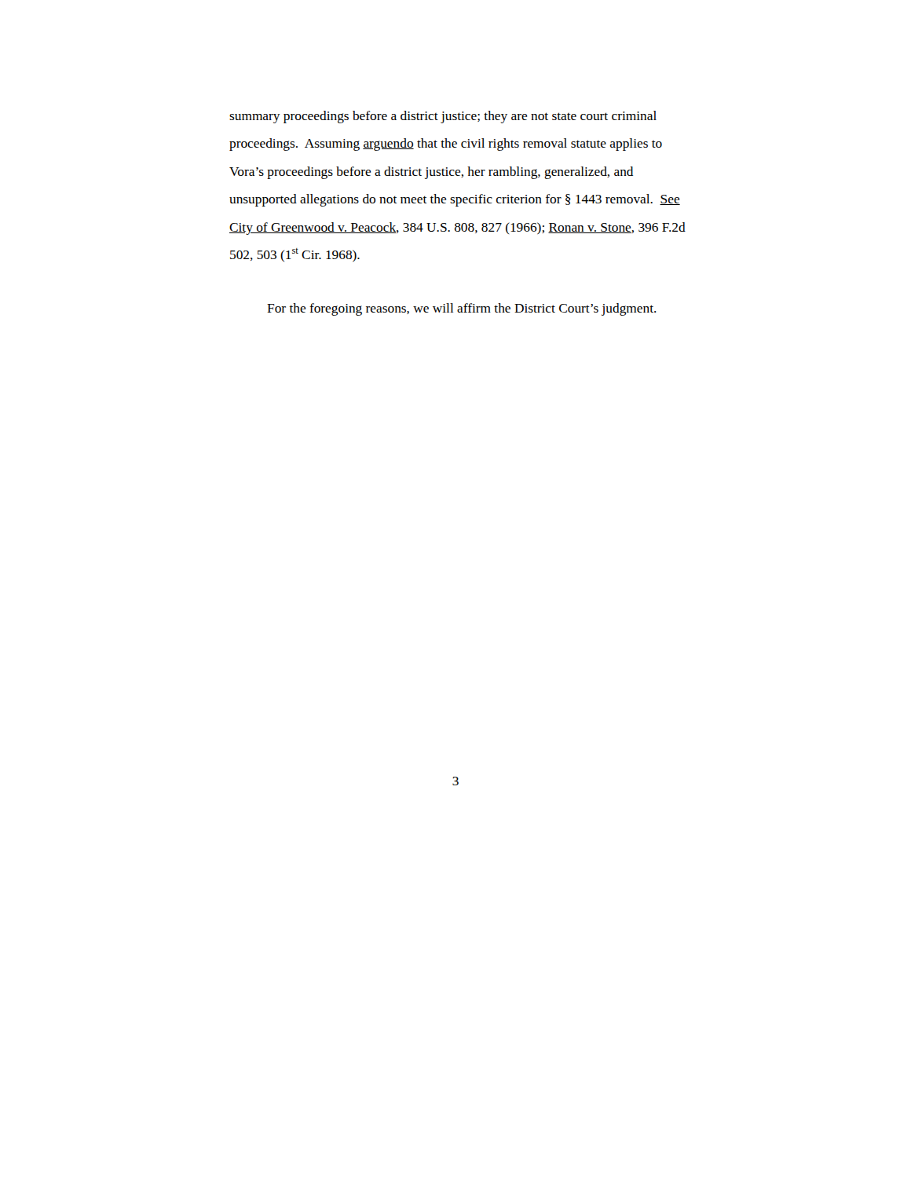summary proceedings before a district justice; they are not state court criminal proceedings. Assuming arguendo that the civil rights removal statute applies to Vora’s proceedings before a district justice, her rambling, generalized, and unsupported allegations do not meet the specific criterion for § 1443 removal. See City of Greenwood v. Peacock, 384 U.S. 808, 827 (1966); Ronan v. Stone, 396 F.2d 502, 503 (1st Cir. 1968).
For the foregoing reasons, we will affirm the District Court’s judgment.
3